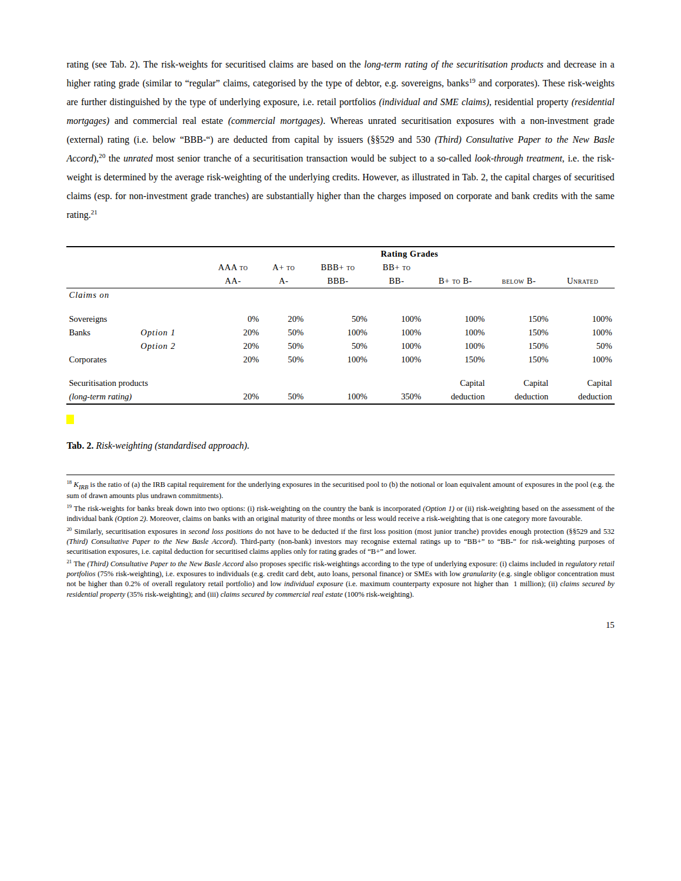rating (see Tab. 2). The risk-weights for securitised claims are based on the long-term rating of the securitisation products and decrease in a higher rating grade (similar to “regular” claims, categorised by the type of debtor, e.g. sovereigns, banks19 and corporates). These risk-weights are further distinguished by the type of underlying exposure, i.e. retail portfolios (individual and SME claims), residential property (residential mortgages) and commercial real estate (commercial mortgages). Whereas unrated securitisation exposures with a non-investment grade (external) rating (i.e. below “BBB-“) are deducted from capital by issuers (§§529 and 530 (Third) Consultative Paper to the New Basle Accord),20 the unrated most senior tranche of a securitisation transaction would be subject to a so-called look-through treatment, i.e. the risk-weight is determined by the average risk-weighting of the underlying credits. However, as illustrated in Tab. 2, the capital charges of securitised claims (esp. for non-investment grade tranches) are substantially higher than the charges imposed on corporate and bank credits with the same rating.21
| | Rating Grades |
| | AAA to | A+ to | BBB+ to | BB+ to | | | |
| | AA- | A- | BBB- | BB- | B+ to B- | below B- | Unrated |
| Claims on | |
| Sovereigns | | 0% | 20% | 50% | 100% | 100% | 150% | 100% |
| Banks | Option 1 | 20% | 50% | 100% | 100% | 100% | 150% | 100% |
| | Option 2 | 20% | 50% | 50% | 100% | 100% | 150% | 50% |
| Corporates | | 20% | 50% | 100% | 100% | 150% | 150% | 100% |
| Securitisation products | | Capital | Capital | Capital |
| (long-term rating) | 20% | 50% | 100% | 350% | deduction | deduction | deduction |
Tab. 2. Risk-weighting (standardised approach).
18 KIRB is the ratio of (a) the IRB capital requirement for the underlying exposures in the securitised pool to (b) the notional or loan equivalent amount of exposures in the pool (e.g. the sum of drawn amounts plus undrawn commitments).
19 The risk-weights for banks break down into two options: (i) risk-weighting on the country the bank is incorporated (Option 1) or (ii) risk-weighting based on the assessment of the individual bank (Option 2). Moreover, claims on banks with an original maturity of three months or less would receive a risk-weighting that is one category more favourable.
20 Similarly, securitisation exposures in second loss positions do not have to be deducted if the first loss position (most junior tranche) provides enough protection (§§529 and 532 (Third) Consultative Paper to the New Basle Accord). Third-party (non-bank) investors may recognise external ratings up to “BB+” to “BB-” for risk-weighting purposes of securitisation exposures, i.e. capital deduction for securitised claims applies only for rating grades of “B+” and lower.
21 The (Third) Consultative Paper to the New Basle Accord also proposes specific risk-weightings according to the type of underlying exposure: (i) claims included in regulatory retail portfolios (75% risk-weighting), i.e. exposures to individuals (e.g. credit card debt, auto loans, personal finance) or SMEs with low granularity (e.g. single obligor concentration must not be higher than 0.2% of overall regulatory retail portfolio) and low individual exposure (i.e. maximum counterparty exposure not higher than 1 million); (ii) claims secured by residential property (35% risk-weighting); and (iii) claims secured by commercial real estate (100% risk-weighting).
15